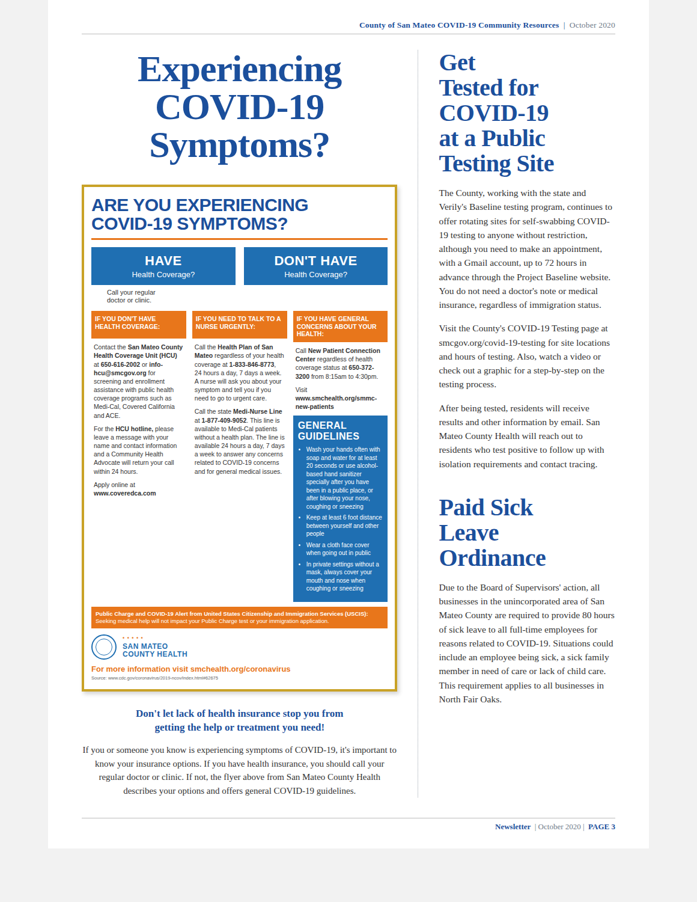County of San Mateo COVID-19 Community Resources | October 2020
Experiencing
COVID-19
Symptoms?
ARE YOU EXPERIENCINGCOVID-19 SYMPTOMS?
HAVE Health Coverage?
DON'T HAVE Health Coverage?
Call your regular
doctor or clinic.
IF YOU DON'T HAVE HEALTH COVERAGE:
Contact the San Mateo County Health Coverage Unit (HCU) at 650-616-2002 or info-hcu@smcgov.org for screening and enrollment assistance with public health coverage programs such as Medi-Cal, Covered California and ACE.
For the HCU hotline, please leave a message with your name and contact information and a Community Health Advocate will return your call within 24 hours.
Apply online at www.coveredca.com
IF YOU NEED TO TALK TO A NURSE URGENTLY:
Call the Health Plan of San Mateo regardless of your health coverage at 1-833-846-8773, 24 hours a day, 7 days a week. A nurse will ask you about your symptom and tell you if you need to go to urgent care.
Call the state Medi-Nurse Line at 1-877-409-9052. This line is available to Medi-Cal patients without a health plan. The line is available 24 hours a day, 7 days a week to answer any concerns related to COVID-19 concerns and for general medical issues.
IF YOU HAVE GENERAL CONCERNS ABOUT YOUR HEALTH:
Call New Patient Connection Center regardless of health coverage status at 650-372-3200 from 8:15am to 4:30pm.
Visit www.smchealth.org/smmc-new-patients
GENERAL GUIDELINES
Wash your hands often with soap and water for at least 20 seconds or use alcohol-based hand sanitizer specially after you have been in a public place, or after blowing your nose, coughing or sneezing
Keep at least 6 foot distance between yourself and other people
Wear a cloth face cover when going out in public
In private settings without a mask, always cover your mouth and nose when coughing or sneezing
Public Charge and COVID-19 Alert from United States Citizenship and Immigration Services (USCIS): Seeking medical help will not impact your Public Charge test or your immigration application.
• • • • • SAN MATEO
COUNTY HEALTH
For more information visit smchealth.org/coronavirus
Source: www.cdc.gov/coronavirus/2019-ncov/index.html#62675
Don't let lack of health insurance stop you from
getting the help or treatment you need!
If you or someone you know is experiencing symptoms of COVID-19, it's important to know your insurance options. If you have health insurance, you should call your regular doctor or clinic. If not, the flyer above from San Mateo County Health describes your options and offers general COVID-19 guidelines.
Get
Tested for
COVID-19
at a Public
Testing Site
The County, working with the state and Verily's Baseline testing program, continues to offer rotating sites for self-swabbing COVID-19 testing to anyone without restriction, although you need to make an appointment, with a Gmail account, up to 72 hours in advance through the Project Baseline website. You do not need a doctor's note or medical insurance, regardless of immigration status.
Visit the County's COVID-19 Testing page at smcgov.org/covid-19-testing for site locations and hours of testing. Also, watch a video or check out a graphic for a step-by-step on the testing process.
After being tested, residents will receive results and other information by email. San Mateo County Health will reach out to residents who test positive to follow up with isolation requirements and contact tracing.
Paid Sick
Leave
Ordinance
Due to the Board of Supervisors' action, all businesses in the unincorporated area of San Mateo County are required to provide 80 hours of sick leave to all full-time employees for reasons related to COVID-19. Situations could include an employee being sick, a sick family member in need of care or lack of child care. This requirement applies to all businesses in North Fair Oaks.
Newsletter | October 2020 | PAGE 3